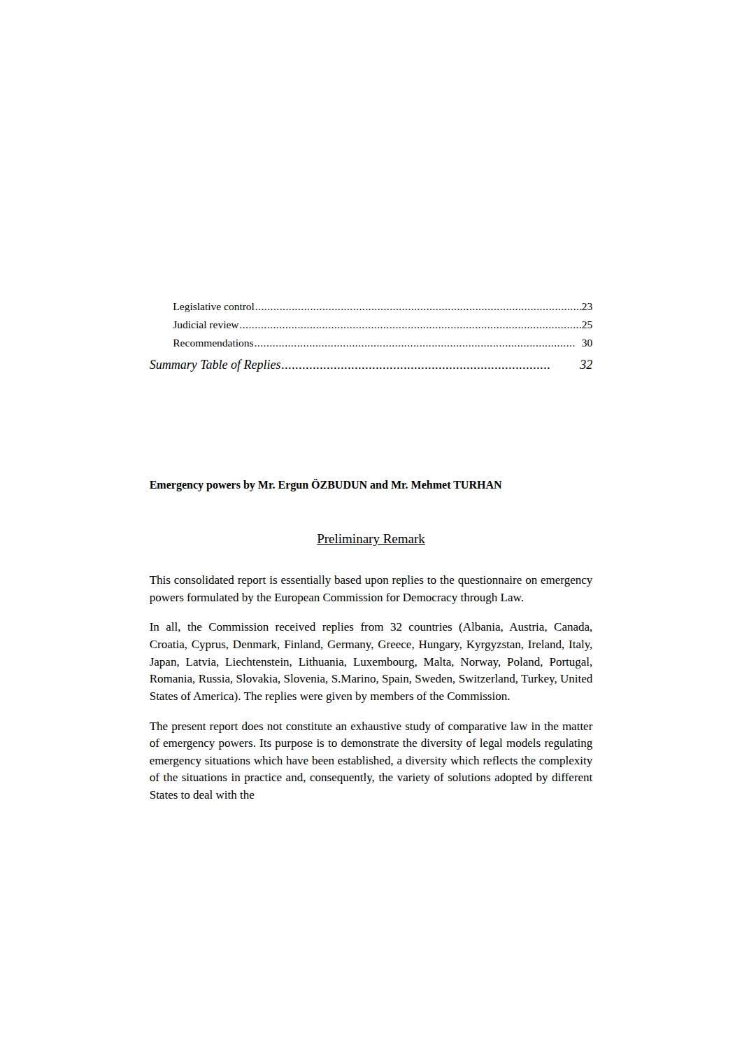Legislative control ........................................................................................................... 23
Judicial review ................................................................................................................ 25
Recommendations ......................................................................................................... 30
Summary Table of Replies ............................................................................. 32
Emergency powers by Mr. Ergun ÖZBUDUN and Mr. Mehmet TURHAN
Preliminary Remark
This consolidated report is essentially based upon replies to the questionnaire on emergency powers formulated by the European Commission for Democracy through Law.
In all, the Commission received replies from 32 countries (Albania, Austria, Canada, Croatia, Cyprus, Denmark, Finland, Germany, Greece, Hungary, Kyrgyzstan, Ireland, Italy, Japan, Latvia, Liechtenstein, Lithuania, Luxembourg, Malta, Norway, Poland, Portugal, Romania, Russia, Slovakia, Slovenia, S.Marino, Spain, Sweden, Switzerland, Turkey, United States of America). The replies were given by members of the Commission.
The present report does not constitute an exhaustive study of comparative law in the matter of emergency powers. Its purpose is to demonstrate the diversity of legal models regulating emergency situations which have been established, a diversity which reflects the complexity of the situations in practice and, consequently, the variety of solutions adopted by different States to deal with the